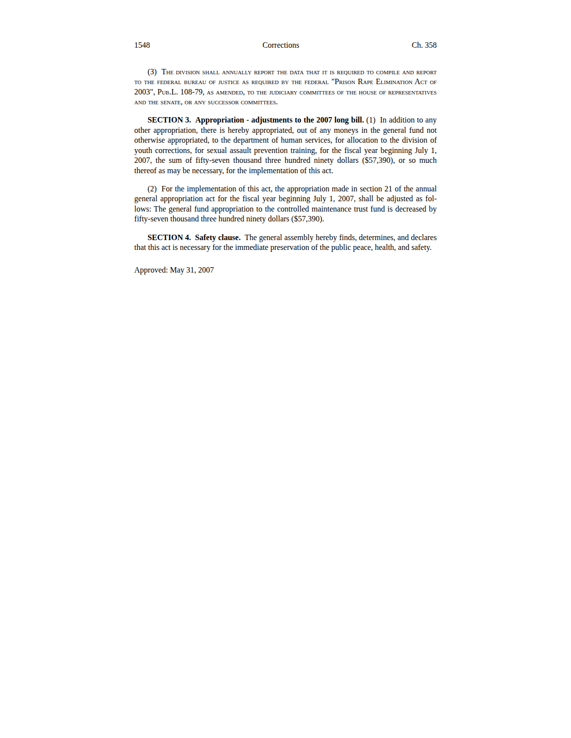1548 Corrections Ch. 358
(3) The division shall annually report the data that it is required to compile and report to the federal bureau of justice as required by the federal "Prison Rape Elimination Act of 2003", Pub.L. 108-79, as amended, to the judiciary committees of the house of representatives and the senate, or any successor committees.
SECTION 3. Appropriation - adjustments to the 2007 long bill. (1) In addition to any other appropriation, there is hereby appropriated, out of any moneys in the general fund not otherwise appropriated, to the department of human services, for allocation to the division of youth corrections, for sexual assault prevention training, for the fiscal year beginning July 1, 2007, the sum of fifty-seven thousand three hundred ninety dollars ($57,390), or so much thereof as may be necessary, for the implementation of this act.
(2) For the implementation of this act, the appropriation made in section 21 of the annual general appropriation act for the fiscal year beginning July 1, 2007, shall be adjusted as follows: The general fund appropriation to the controlled maintenance trust fund is decreased by fifty-seven thousand three hundred ninety dollars ($57,390).
SECTION 4. Safety clause. The general assembly hereby finds, determines, and declares that this act is necessary for the immediate preservation of the public peace, health, and safety.
Approved: May 31, 2007